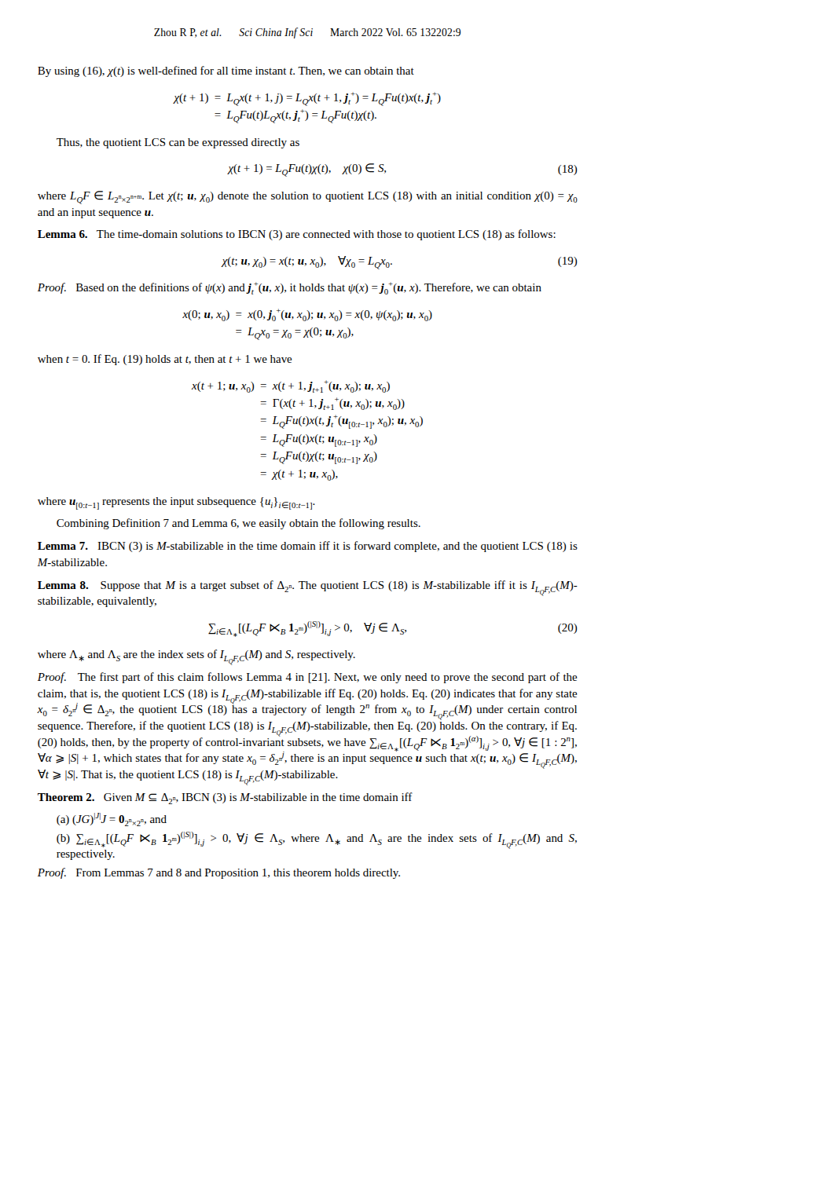Zhou R P, et al. Sci China Inf Sci March 2022 Vol. 65 132202:9
By using (16), χ(t) is well-defined for all time instant t. Then, we can obtain that
| χ ( t + 1) | = | L Q x ( t + 1, j ) = L Q x ( t + 1, j t + ) = L Q F u ( t ) x ( t , j t + ) |
| | = | L Q F u ( t ) L Q x ( t , j t + ) = L Q F u ( t ) χ ( t ). |
Thus, the quotient LCS can be expressed directly as
χ(t + 1) = LQ Fu(t)χ(t), χ(0) ∈ S, (18)
where LQ F ∈ L2n×2n+m. Let χ(t; u, χ0) denote the solution to quotient LCS (18) with an initial condition χ(0) = χ0 and an input sequence u.
Lemma 6. The time-domain solutions to IBCN (3) are connected with those to quotient LCS (18) as follows:
χ(t; u, χ0) = x(t; u, x0), ∀χ0 = LQ x0. (19)
Proof. Based on the definitions of ψ(x) and jt+(u, x), it holds that ψ(x) = j0+(u, x). Therefore, we can obtain
| x (0; u , x 0 ) | = | x (0, j 0 + ( u , x 0 ); u , x 0 ) = x (0, ψ ( x 0 ); u , x 0 ) |
| | = | L Q x 0 = χ 0 = χ (0; u , χ 0 ), |
when t = 0. If Eq. (19) holds at t, then at t + 1 we have
| x ( t + 1; u , x 0 ) | = | x ( t + 1, j t +1 + ( u , x 0 ); u , x 0 ) |
| | = | Γ( x ( t + 1, j t +1 + ( u , x 0 ); u , x 0 )) |
| | = | L Q F u ( t ) x ( t , j t + ( u [0: t −1] , x 0 ); u , x 0 ) |
| | = | L Q F u ( t ) x ( t ; u [0: t −1] , x 0 ) |
| | = | L Q F u ( t ) χ ( t ; u [0: t −1] , χ 0 ) |
| | = | χ ( t + 1; u , x 0 ), |
where u[0:t−1] represents the input subsequence {ui}i∈[0:t−1].
Combining Definition 7 and Lemma 6, we easily obtain the following results.
Lemma 7. IBCN (3) is M-stabilizable in the time domain iff it is forward complete, and the quotient LCS (18) is M-stabilizable.
Lemma 8. Suppose that M is a target subset of Δ2n. The quotient LCS (18) is M-stabilizable iff it is ILQF,C(M)-stabilizable, equivalently,
∑i∈Λ∗[(LQ F ⋉B 12m)(|S|)]i,j > 0, ∀j ∈ ΛS, (20)
where Λ∗ and ΛS are the index sets of ILQF,C(M) and S, respectively.
Proof. The first part of this claim follows Lemma 4 in [21]. Next, we only need to prove the second part of the claim, that is, the quotient LCS (18) is ILQF,C(M)-stabilizable iff Eq. (20) holds. Eq. (20) indicates that for any state x0 = δ2nj ∈ Δ2n, the quotient LCS (18) has a trajectory of length 2n from x0 to ILQF,C(M) under certain control sequence. Therefore, if the quotient LCS (18) is ILQF,C(M)-stabilizable, then Eq. (20) holds. On the contrary, if Eq. (20) holds, then, by the property of control-invariant subsets, we have ∑i∈Λ∗[(LQ F ⋉B 12m)(α)]i,j > 0, ∀j ∈ [1 : 2n], ∀α ⩾ |S| + 1, which states that for any state x0 = δ2nj, there is an input sequence u such that x(t; u, x0) ∈ ILQF,C(M), ∀t ⩾ |S|. That is, the quotient LCS (18) is ILQF,C(M)-stabilizable.
Theorem 2. Given M ⊆ Δ2n, IBCN (3) is M-stabilizable in the time domain iff
(a) (JG)|J|J = 02n×2n, and
(b) ∑i∈Λ∗[(LQ F ⋉B 12m)(|S|)]i,j > 0, ∀j ∈ ΛS, where Λ∗ and ΛS are the index sets of ILQF,C(M) and S, respectively.
Proof. From Lemmas 7 and 8 and Proposition 1, this theorem holds directly.